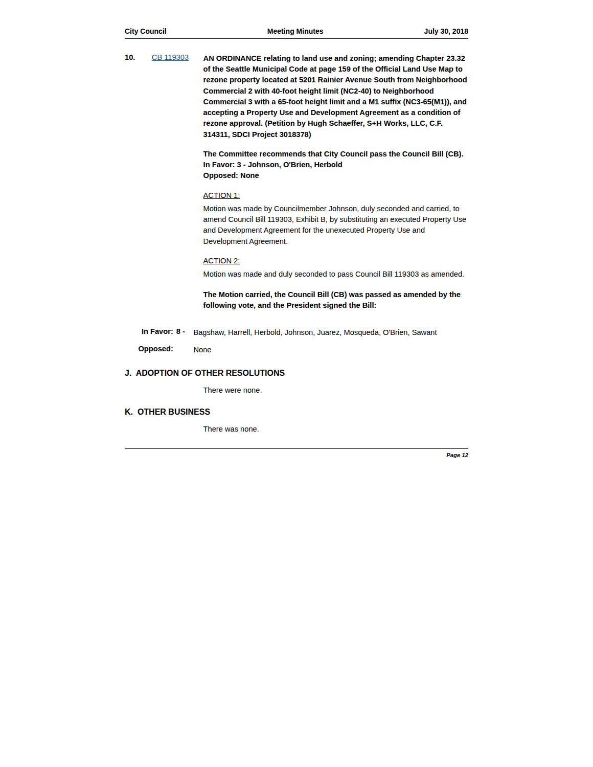City Council
Meeting Minutes
July 30, 2018
10.
CB 119303
AN ORDINANCE relating to land use and zoning; amending Chapter 23.32 of the Seattle Municipal Code at page 159 of the Official Land Use Map to rezone property located at 5201 Rainier Avenue South from Neighborhood Commercial 2 with 40-foot height limit (NC2-40) to Neighborhood Commercial 3 with a 65-foot height limit and a M1 suffix (NC3-65(M1)), and accepting a Property Use and Development Agreement as a condition of rezone approval. (Petition by Hugh Schaeffer, S+H Works, LLC, C.F. 314311, SDCI Project 3018378)
The Committee recommends that City Council pass the Council Bill (CB).
In Favor: 3 - Johnson, O'Brien, Herbold Opposed: None
ACTION 1:
Motion was made by Councilmember Johnson, duly seconded and carried, to amend Council Bill 119303, Exhibit B, by substituting an executed Property Use and Development Agreement for the unexecuted Property Use and Development Agreement.
ACTION 2:
Motion was made and duly seconded to pass Council Bill 119303 as amended.
The Motion carried, the Council Bill (CB) was passed as amended by the following vote, and the President signed the Bill:
In Favor:
8 -
Bagshaw, Harrell, Herbold, Johnson, Juarez, Mosqueda, O'Brien, Sawant
Opposed:
None
J. ADOPTION OF OTHER RESOLUTIONS
There were none.
K. OTHER BUSINESS
There was none.
Page 12